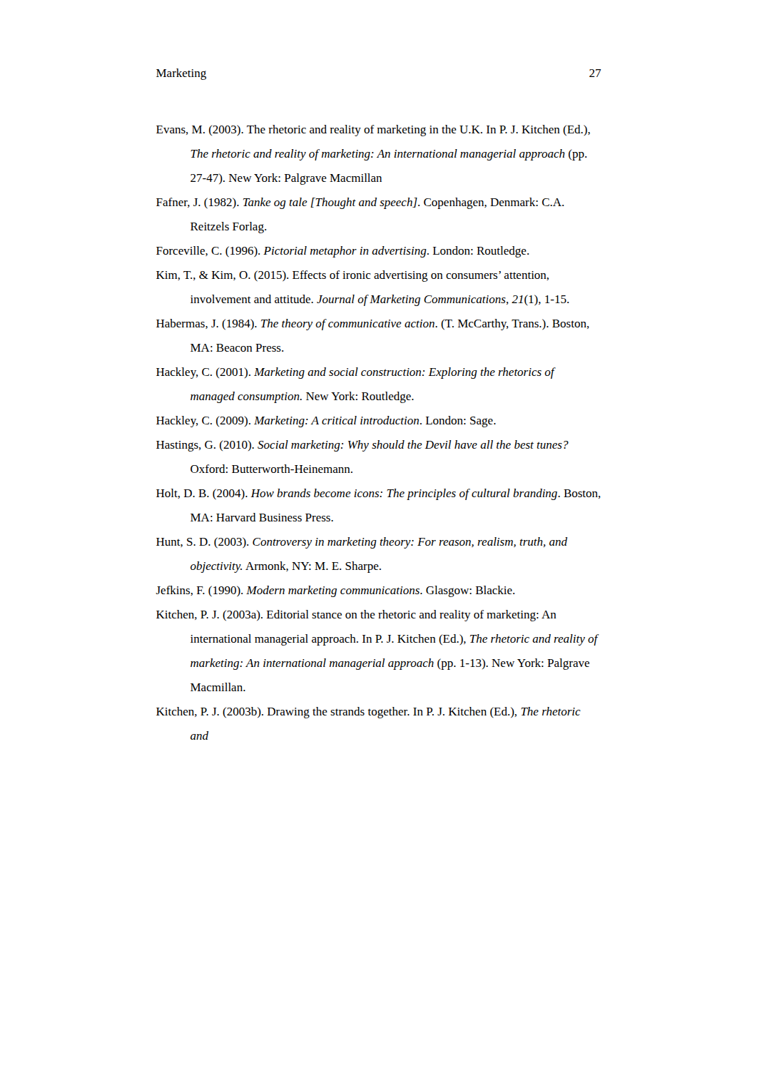Marketing 27
Evans, M. (2003). The rhetoric and reality of marketing in the U.K. In P. J. Kitchen (Ed.), The rhetoric and reality of marketing: An international managerial approach (pp. 27-47). New York: Palgrave Macmillan
Fafner, J. (1982). Tanke og tale [Thought and speech]. Copenhagen, Denmark: C.A. Reitzels Forlag.
Forceville, C. (1996). Pictorial metaphor in advertising. London: Routledge.
Kim, T., & Kim, O. (2015). Effects of ironic advertising on consumers’ attention, involvement and attitude. Journal of Marketing Communications, 21(1), 1-15.
Habermas, J. (1984). The theory of communicative action. (T. McCarthy, Trans.). Boston, MA: Beacon Press.
Hackley, C. (2001). Marketing and social construction: Exploring the rhetorics of managed consumption. New York: Routledge.
Hackley, C. (2009). Marketing: A critical introduction. London: Sage.
Hastings, G. (2010). Social marketing: Why should the Devil have all the best tunes? Oxford: Butterworth-Heinemann.
Holt, D. B. (2004). How brands become icons: The principles of cultural branding. Boston, MA: Harvard Business Press.
Hunt, S. D. (2003). Controversy in marketing theory: For reason, realism, truth, and objectivity. Armonk, NY: M. E. Sharpe.
Jefkins, F. (1990). Modern marketing communications. Glasgow: Blackie.
Kitchen, P. J. (2003a). Editorial stance on the rhetoric and reality of marketing: An international managerial approach. In P. J. Kitchen (Ed.), The rhetoric and reality of marketing: An international managerial approach (pp. 1-13). New York: Palgrave Macmillan.
Kitchen, P. J. (2003b). Drawing the strands together. In P. J. Kitchen (Ed.), The rhetoric and